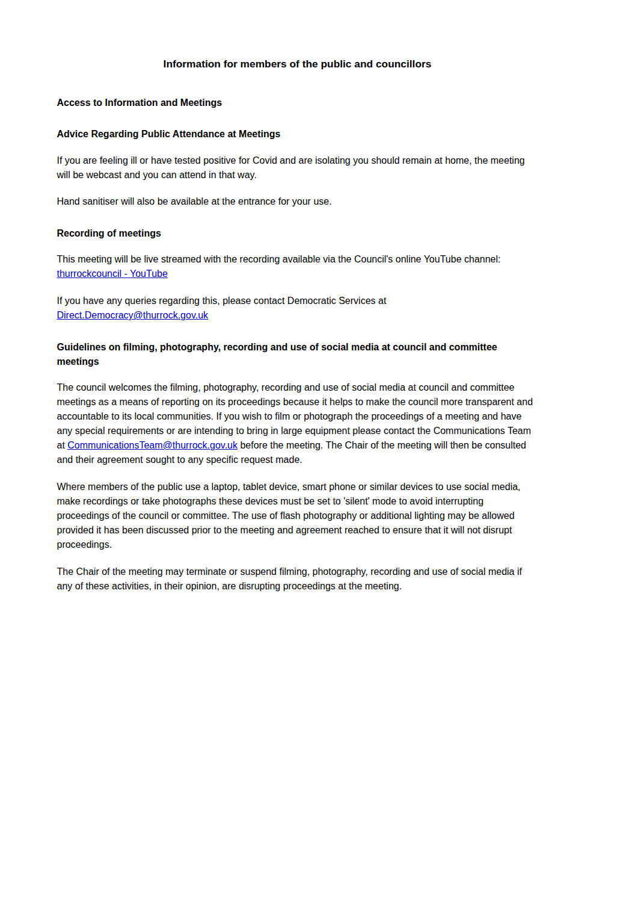Information for members of the public and councillors
Access to Information and Meetings
Advice Regarding Public Attendance at Meetings
If you are feeling ill or have tested positive for Covid and are isolating you should remain at home, the meeting will be webcast and you can attend in that way.
Hand sanitiser will also be available at the entrance for your use.
Recording of meetings
This meeting will be live streamed with the recording available via the Council's online YouTube channel: thurrockcouncil - YouTube
If you have any queries regarding this, please contact Democratic Services at Direct.Democracy@thurrock.gov.uk
Guidelines on filming, photography, recording and use of social media at council and committee meetings
The council welcomes the filming, photography, recording and use of social media at council and committee meetings as a means of reporting on its proceedings because it helps to make the council more transparent and accountable to its local communities. If you wish to film or photograph the proceedings of a meeting and have any special requirements or are intending to bring in large equipment please contact the Communications Team at CommunicationsTeam@thurrock.gov.uk before the meeting. The Chair of the meeting will then be consulted and their agreement sought to any specific request made.
Where members of the public use a laptop, tablet device, smart phone or similar devices to use social media, make recordings or take photographs these devices must be set to 'silent' mode to avoid interrupting proceedings of the council or committee. The use of flash photography or additional lighting may be allowed provided it has been discussed prior to the meeting and agreement reached to ensure that it will not disrupt proceedings.
The Chair of the meeting may terminate or suspend filming, photography, recording and use of social media if any of these activities, in their opinion, are disrupting proceedings at the meeting.